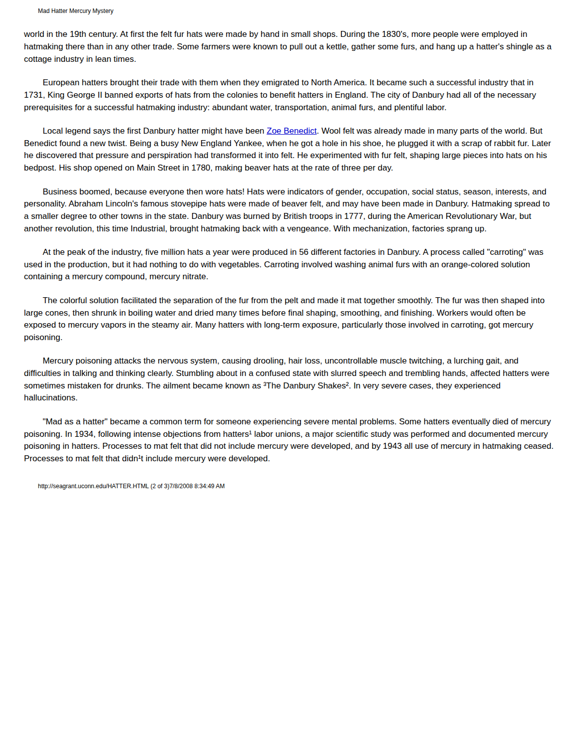Mad Hatter Mercury Mystery
world in the 19th century. At first the felt fur hats were made by hand in small shops. During the 1830's, more people were employed in hatmaking there than in any other trade. Some farmers were known to pull out a kettle, gather some furs, and hang up a hatter's shingle as a cottage industry in lean times.
European hatters brought their trade with them when they emigrated to North America. It became such a successful industry that in 1731, King George II banned exports of hats from the colonies to benefit hatters in England. The city of Danbury had all of the necessary prerequisites for a successful hatmaking industry: abundant water, transportation, animal furs, and plentiful labor.
Local legend says the first Danbury hatter might have been Zoe Benedict. Wool felt was already made in many parts of the world. But Benedict found a new twist. Being a busy New England Yankee, when he got a hole in his shoe, he plugged it with a scrap of rabbit fur. Later he discovered that pressure and perspiration had transformed it into felt. He experimented with fur felt, shaping large pieces into hats on his bedpost. His shop opened on Main Street in 1780, making beaver hats at the rate of three per day.
Business boomed, because everyone then wore hats! Hats were indicators of gender, occupation, social status, season, interests, and personality. Abraham Lincoln's famous stovepipe hats were made of beaver felt, and may have been made in Danbury. Hatmaking spread to a smaller degree to other towns in the state. Danbury was burned by British troops in 1777, during the American Revolutionary War, but another revolution, this time Industrial, brought hatmaking back with a vengeance. With mechanization, factories sprang up.
At the peak of the industry, five million hats a year were produced in 56 different factories in Danbury. A process called "carroting" was used in the production, but it had nothing to do with vegetables. Carroting involved washing animal furs with an orange-colored solution containing a mercury compound, mercury nitrate.
The colorful solution facilitated the separation of the fur from the pelt and made it mat together smoothly. The fur was then shaped into large cones, then shrunk in boiling water and dried many times before final shaping, smoothing, and finishing. Workers would often be exposed to mercury vapors in the steamy air. Many hatters with long-term exposure, particularly those involved in carroting, got mercury poisoning.
Mercury poisoning attacks the nervous system, causing drooling, hair loss, uncontrollable muscle twitching, a lurching gait, and difficulties in talking and thinking clearly. Stumbling about in a confused state with slurred speech and trembling hands, affected hatters were sometimes mistaken for drunks. The ailment became known as ³The Danbury Shakes². In very severe cases, they experienced hallucinations.
"Mad as a hatter" became a common term for someone experiencing severe mental problems. Some hatters eventually died of mercury poisoning. In 1934, following intense objections from hatters¹ labor unions, a major scientific study was performed and documented mercury poisoning in hatters. Processes to mat felt that did not include mercury were developed, and by 1943 all use of mercury in hatmaking ceased. Processes to mat felt that didn¹t include mercury were developed.
http://seagrant.uconn.edu/HATTER.HTML (2 of 3)7/8/2008 8:34:49 AM